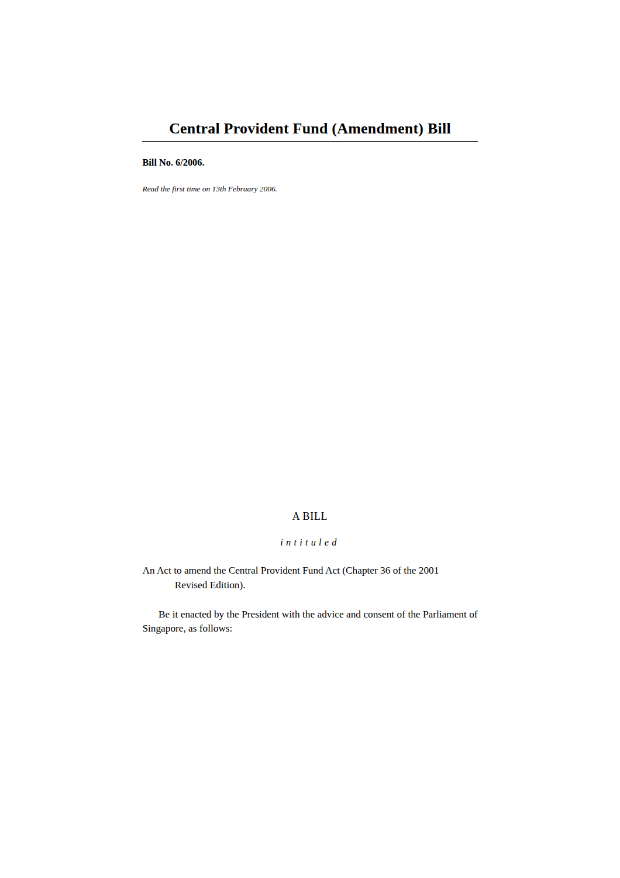Central Provident Fund (Amendment) Bill
Bill No. 6/2006.
Read the first time on 13th February 2006.
A BILL
intituled
An Act to amend the Central Provident Fund Act (Chapter 36 of the 2001Revised Edition).
Be it enacted by the President with the advice and consent of the Parliament of Singapore, as follows: